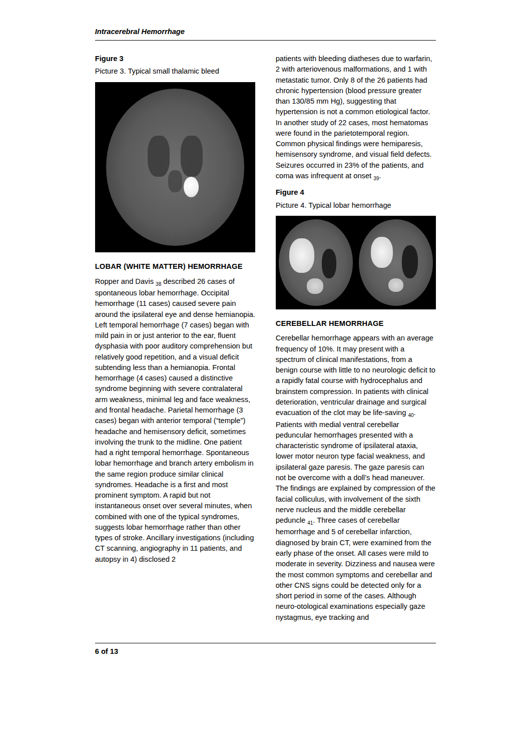Intracerebral Hemorrhage
Figure 3
Picture 3. Typical small thalamic bleed
LOBAR (WHITE MATTER) HEMORRHAGE
Ropper and Davis 38 described 26 cases of spontaneous lobar hemorrhage. Occipital hemorrhage (11 cases) caused severe pain around the ipsilateral eye and dense hemianopia. Left temporal hemorrhage (7 cases) began with mild pain in or just anterior to the ear, fluent dysphasia with poor auditory comprehension but relatively good repetition, and a visual deficit subtending less than a hemianopia. Frontal hemorrhage (4 cases) caused a distinctive syndrome beginning with severe contralateral arm weakness, minimal leg and face weakness, and frontal headache. Parietal hemorrhage (3 cases) began with anterior temporal (“temple”) headache and hemisensory deficit, sometimes involving the trunk to the midline. One patient had a right temporal hemorrhage. Spontaneous lobar hemorrhage and branch artery embolism in the same region produce similar clinical syndromes. Headache is a first and most prominent symptom. A rapid but not instantaneous onset over several minutes, when combined with one of the typical syndromes, suggests lobar hemorrhage rather than other types of stroke. Ancillary investigations (including CT scanning, angiography in 11 patients, and autopsy in 4) disclosed 2
patients with bleeding diatheses due to warfarin, 2 with arteriovenous malformations, and 1 with metastatic tumor. Only 8 of the 26 patients had chronic hypertension (blood pressure greater than 130/85 mm Hg), suggesting that hypertension is not a common etiological factor. In another study of 22 cases, most hematomas were found in the parietotemporal region. Common physical findings were hemiparesis, hemisensory syndrome, and visual field defects. Seizures occurred in 23% of the patients, and coma was infrequent at onset 39.
Figure 4
Picture 4. Typical lobar hemorrhage
CEREBELLAR HEMORRHAGE
Cerebellar hemorrhage appears with an average frequency of 10%. It may present with a spectrum of clinical manifestations, from a benign course with little to no neurologic deficit to a rapidly fatal course with hydrocephalus and brainstem compression. In patients with clinical deterioration, ventricular drainage and surgical evacuation of the clot may be life-saving 40. Patients with medial ventral cerebellar peduncular hemorrhages presented with a characteristic syndrome of ipsilateral ataxia, lower motor neuron type facial weakness, and ipsilateral gaze paresis. The gaze paresis can not be overcome with a doll’s head maneuver. The findings are explained by compression of the facial colliculus, with involvement of the sixth nerve nucleus and the middle cerebellar peduncle 41. Three cases of cerebellar hemorrhage and 5 of cerebellar infarction, diagnosed by brain CT, were examined from the early phase of the onset. All cases were mild to moderate in severity. Dizziness and nausea were the most common symptoms and cerebellar and other CNS signs could be detected only for a short period in some of the cases. Although neuro-otological examinations especially gaze nystagmus, eye tracking and
6 of 13